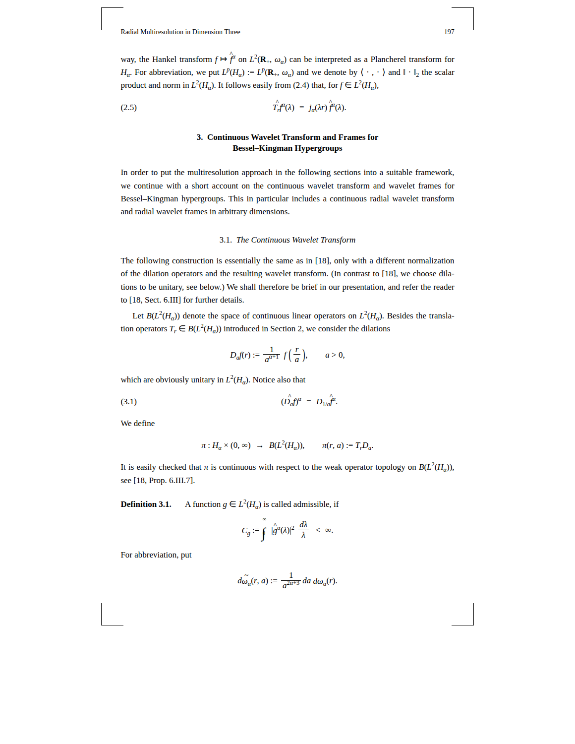Radial Multiresolution in Dimension Three 197
way, the Hankel transform f ↦ ^fα on L2(R+, ωα) can be interpreted as a Plancherel transform for Hα. For abbreviation, we put Lp(Hα) := Lp(R+, ωα) and we denote by ⟨ · , · ⟩ and ‖ · ‖2 the scalar product and norm in L2(Hα). It follows easily from (2.4) that, for f ∈ L2(Hα),
(2.5)
^Trfα(λ) = jα(λr) ^fα(λ).
3. Continuous Wavelet Transform and Frames for
Bessel–Kingman Hypergroups
In order to put the multiresolution approach in the following sections into a suitable framework, we continue with a short account on the continuous wavelet transform and wavelet frames for Bessel–Kingman hypergroups. This in particular includes a continuous radial wavelet transform and radial wavelet frames in arbitrary dimensions.
3.1. The Continuous Wavelet Transform
The following construction is essentially the same as in [18], only with a different normalization of the dilation operators and the resulting wavelet transform. (In contrast to [18], we choose dilations to be unitary, see below.) We shall therefore be brief in our presentation, and refer the reader to [18, Sect. 6.III] for further details.
Let B(L2(Hα)) denote the space of continuous linear operators on L2(Hα). Besides the translation operators Tr ∈ B(L2(Hα)) introduced in Section 2, we consider the dilations
Daf(r) := 1 aα+1 f (ra), a > 0,
which are obviously unitary in L2(Hα). Notice also that
(3.1)
^(Daf)α = D1/a^fα.
We define
π : Hα × (0, ∞) → B(L2(Hα)), π(r, a) := TrDa.
It is easily checked that π is continuous with respect to the weak operator topology on B(L2(Hα)), see [18, Prop. 6.III.7].
Definition 3.1. A function g ∈ L2(Hα) is called admissible, if
Cg := ∫∞0 |^gα(λ)|2 dλ λ < ∞.
For abbreviation, put
d~ωα(r, a) := 1 a2α+3 da dωα(r).